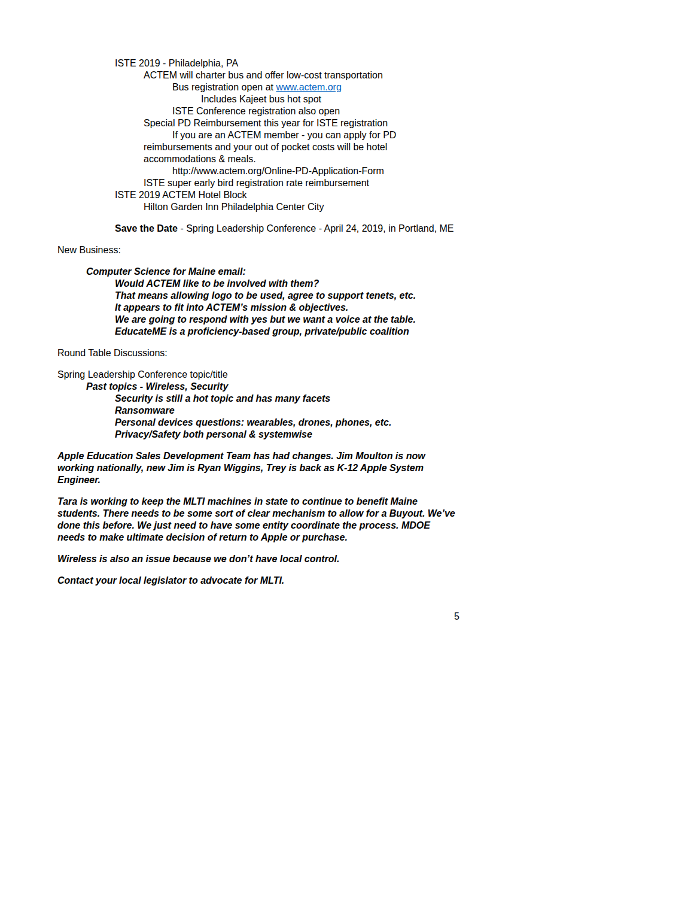ISTE 2019 - Philadelphia, PA
ACTEM will charter bus and offer low-cost transportation
Bus registration open at www.actem.org
Includes Kajeet bus hot spot
ISTE Conference registration also open
Special PD Reimbursement this year for ISTE registration
If you are an ACTEM member - you can apply for PD
reimbursements and your out of pocket costs will be hotel
accommodations & meals.
http://www.actem.org/Online-PD-Application-Form
ISTE super early bird registration rate reimbursement
ISTE 2019 ACTEM Hotel Block
Hilton Garden Inn Philadelphia Center City
Save the Date - Spring Leadership Conference - April 24, 2019, in Portland, ME
New Business:
Computer Science for Maine email:
Would ACTEM like to be involved with them?
That means allowing logo to be used, agree to support tenets, etc.
It appears to fit into ACTEM’s mission & objectives.
We are going to respond with yes but we want a voice at the table.
EducateME is a proficiency-based group, private/public coalition
Round Table Discussions:
Spring Leadership Conference topic/title
Past topics - Wireless, Security
Security is still a hot topic and has many facets
Ransomware
Personal devices questions: wearables, drones, phones, etc.
Privacy/Safety both personal & systemwise
Apple Education Sales Development Team has had changes. Jim Moulton is now working nationally, new Jim is Ryan Wiggins, Trey is back as K-12 Apple System Engineer.
Tara is working to keep the MLTI machines in state to continue to benefit Maine students. There needs to be some sort of clear mechanism to allow for a Buyout. We’ve done this before. We just need to have some entity coordinate the process. MDOE needs to make ultimate decision of return to Apple or purchase.
Wireless is also an issue because we don’t have local control.
Contact your local legislator to advocate for MLTI.
5